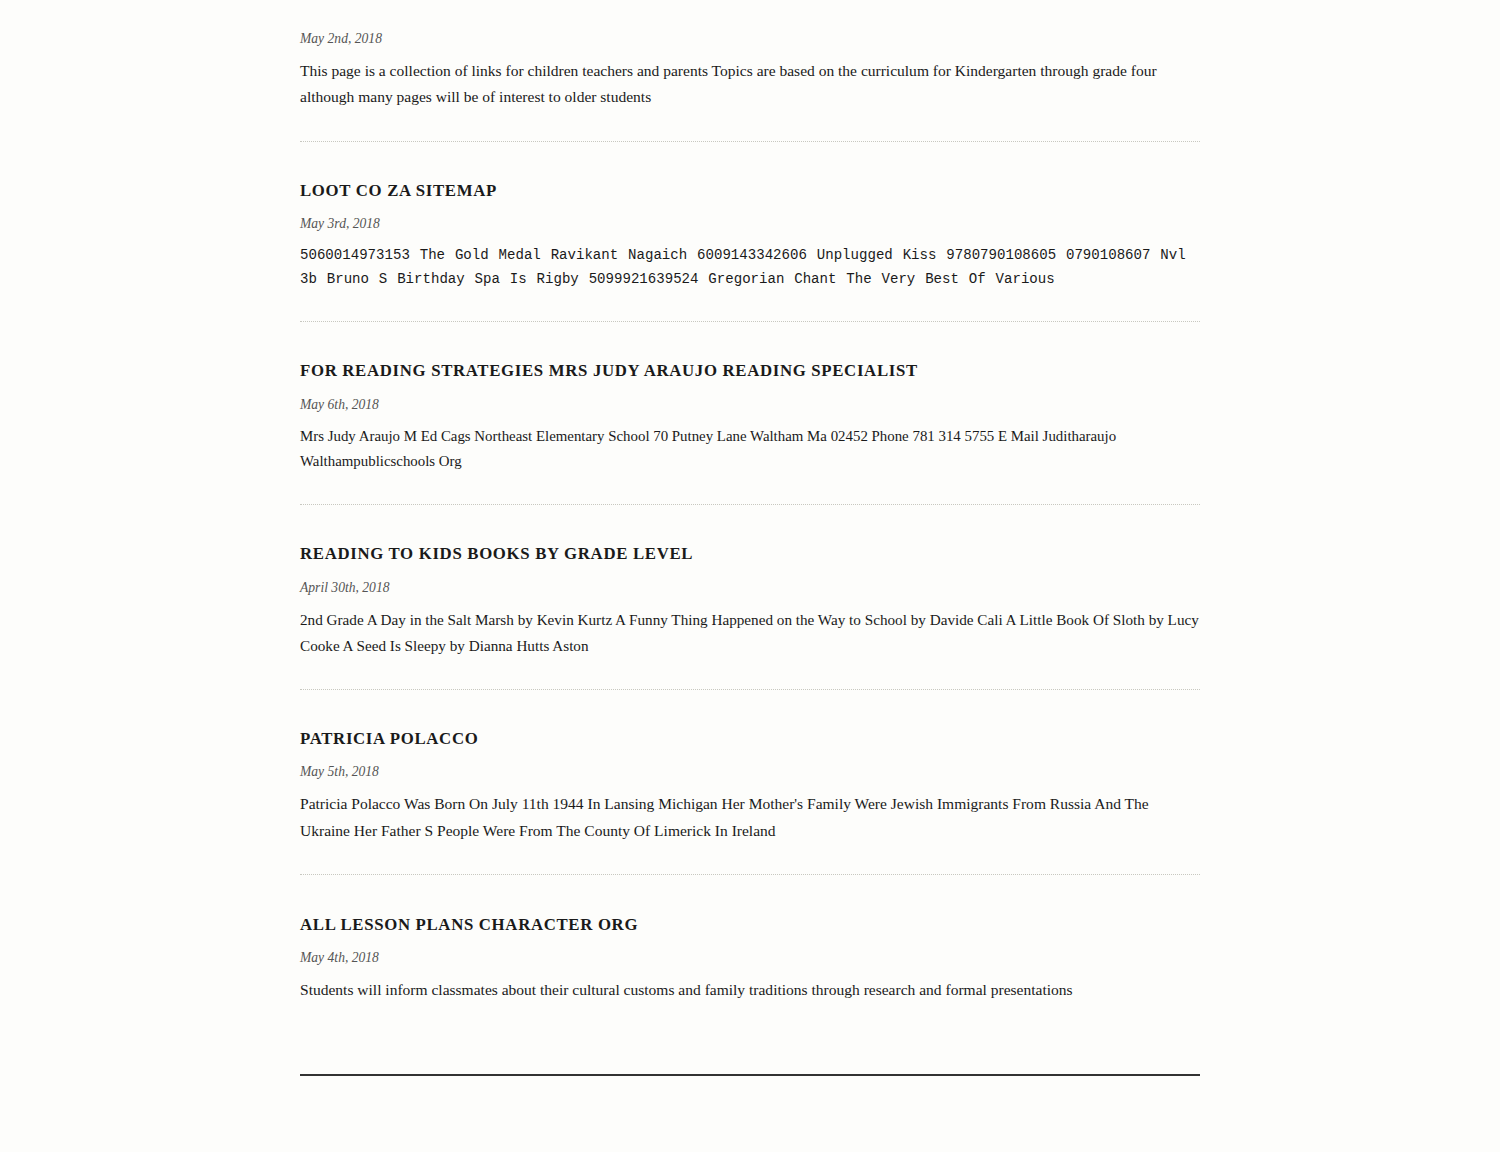May 2nd, 2018
This page is a collection of links for children teachers and parents Topics are based on the curriculum for Kindergarten through grade four although many pages will be of interest to older students
Loot Co Za Sitemap
May 3rd, 2018
5060014973153 The Gold Medal Ravikant Nagaich 6009143342606 Unplugged Kiss 9780790108605 0790108607 Nvl 3b Bruno S Birthday Spa Is Rigby 5099921639524 Gregorian Chant The Very Best Of Various
For Reading Strategies Mrs Judy Araujo Reading Specialist
May 6th, 2018
Mrs Judy Araujo M Ed Cags Northeast Elementary School 70 Putney Lane Waltham Ma 02452 Phone 781 314 5755 E Mail Juditharaujo Walthampublicschools Org
Reading to Kids Books by Grade Level
April 30th, 2018
2nd Grade A Day in the Salt Marsh by Kevin Kurtz A Funny Thing Happened on the Way to School by Davide Cali A Little Book Of Sloth by Lucy Cooke A Seed Is Sleepy by Dianna Hutts Aston
Patricia Polacco
May 5th, 2018
Patricia Polacco Was Born On July 11th 1944 In Lansing Michigan Her Mother's Family Were Jewish Immigrants From Russia And The Ukraine Her Father S People Were From The County Of Limerick In Ireland
All Lesson Plans Character Org
May 4th, 2018
Students will inform classmates about their cultural customs and family traditions through research and formal presentations